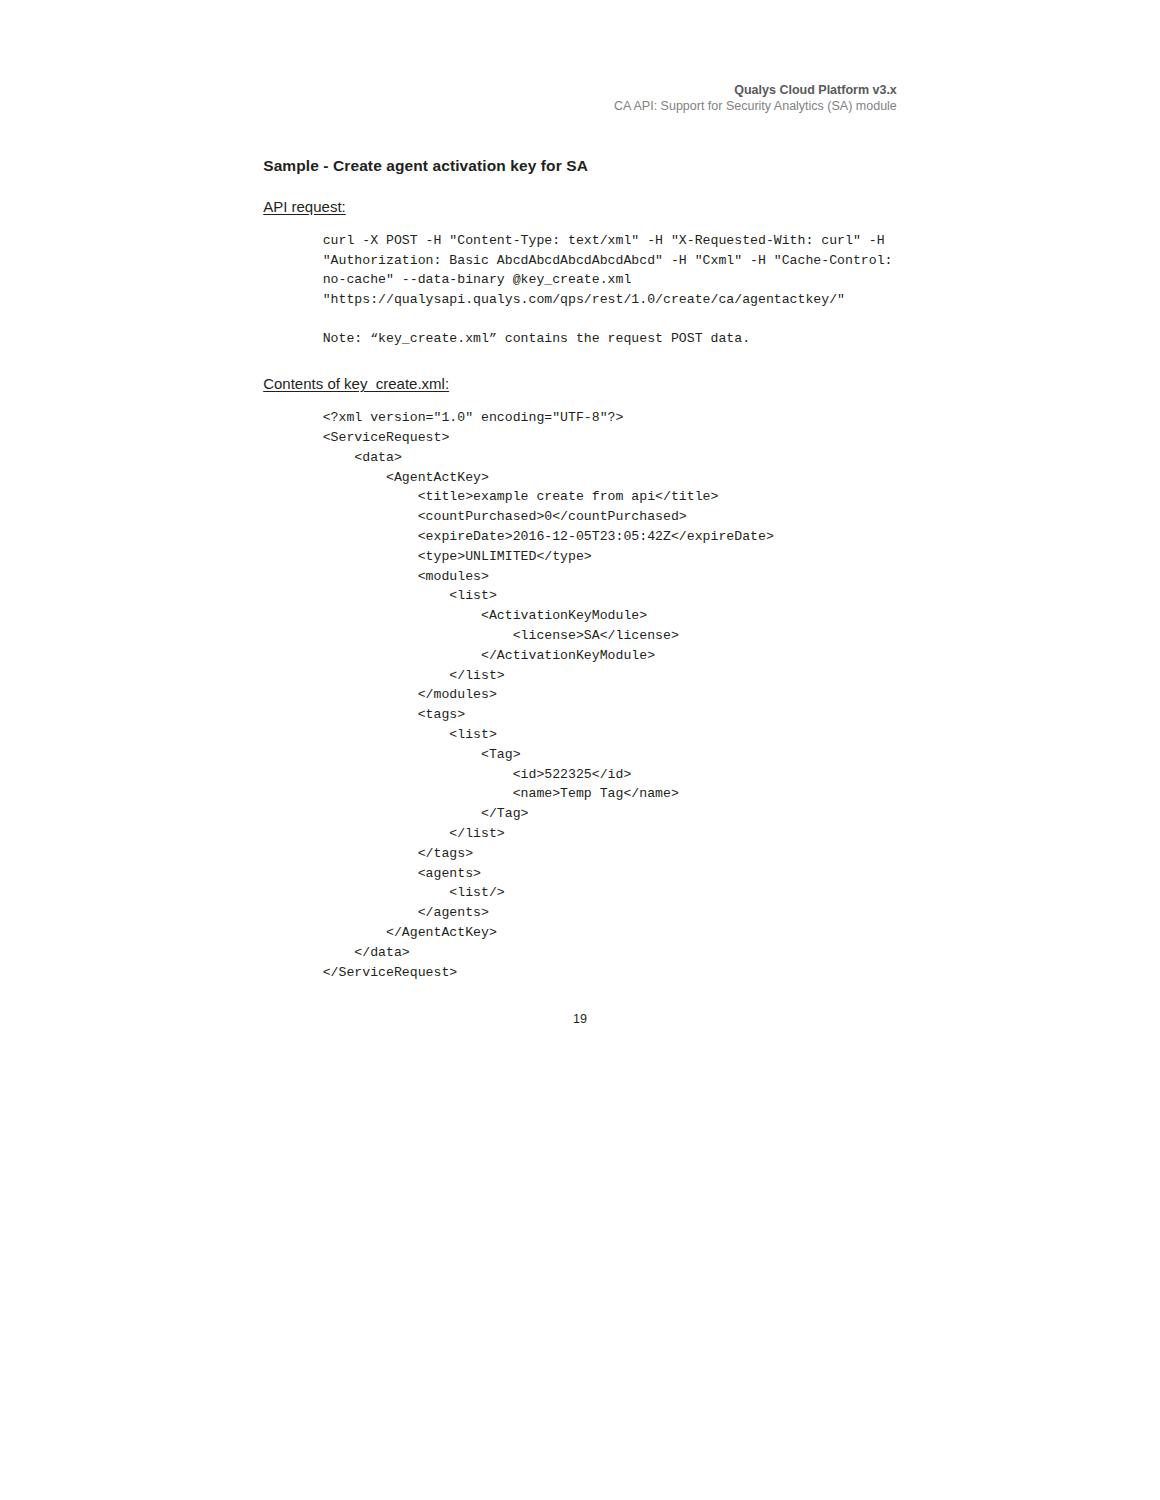Qualys Cloud Platform v3.x
CA API: Support for Security Analytics (SA) module
Sample - Create agent activation key for SA
API request:
curl -X POST -H "Content-Type: text/xml" -H "X-Requested-With: curl" -H
"Authorization: Basic AbcdAbcdAbcdAbcdAbcd" -H "Cxml" -H "Cache-Control:
no-cache" --data-binary @key_create.xml
"https://qualysapi.qualys.com/qps/rest/1.0/create/ca/agentactkey/"
Note: “key_create.xml” contains the request POST data.
Contents of key_create.xml:
<?xml version="1.0" encoding="UTF-8"?>
<ServiceRequest>
    <data>
        <AgentActKey>
            <title>example create from api</title>
            <countPurchased>0</countPurchased>
            <expireDate>2016-12-05T23:05:42Z</expireDate>
            <type>UNLIMITED</type>
            <modules>
                <list>
                    <ActivationKeyModule>
                        <license>SA</license>
                    </ActivationKeyModule>
                </list>
            </modules>
            <tags>
                <list>
                    <Tag>
                        <id>522325</id>
                        <name>Temp Tag</name>
                    </Tag>
                </list>
            </tags>
            <agents>
                <list/>
            </agents>
        </AgentActKey>
    </data>
</ServiceRequest>
19